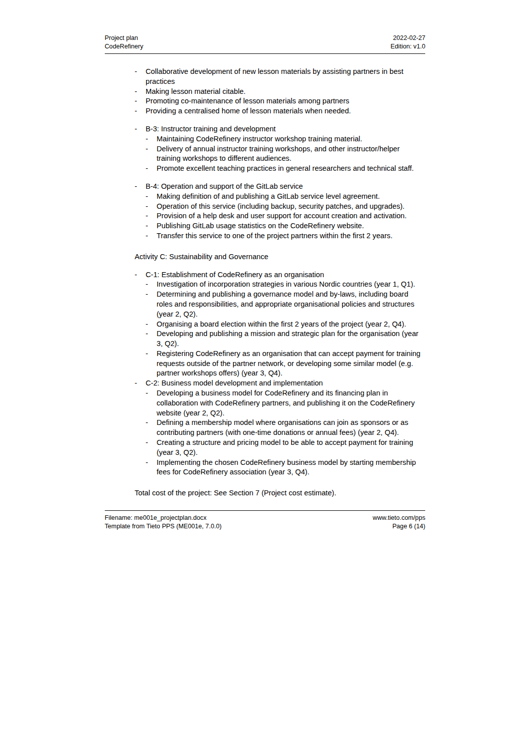Project plan CodeRefinery
2022-02-27 Edition: v1.0
Collaborative development of new lesson materials by assisting partners in best practices
Making lesson material citable.
Promoting co-maintenance of lesson materials among partners
Providing a centralised home of lesson materials when needed.
B-3: Instructor training and development
Maintaining CodeRefinery instructor workshop training material.
Delivery of annual instructor training workshops, and other instructor/helper training workshops to different audiences.
Promote excellent teaching practices in general researchers and technical staff.
B-4: Operation and support of the GitLab service
Making definition of and publishing a GitLab service level agreement.
Operation of this service (including backup, security patches, and upgrades).
Provision of a help desk and user support for account creation and activation.
Publishing GitLab usage statistics on the CodeRefinery website.
Transfer this service to one of the project partners within the first 2 years.
Activity C: Sustainability and Governance
C-1: Establishment of CodeRefinery as an organisation
Investigation of incorporation strategies in various Nordic countries (year 1, Q1).
Determining and publishing a governance model and by-laws, including board roles and responsibilities, and appropriate organisational policies and structures (year 2, Q2).
Organising a board election within the first 2 years of the project (year 2, Q4).
Developing and publishing a mission and strategic plan for the organisation (year 3, Q2).
Registering CodeRefinery as an organisation that can accept payment for training requests outside of the partner network, or developing some similar model (e.g. partner workshops offers) (year 3, Q4).
C-2: Business model development and implementation
Developing a business model for CodeRefinery and its financing plan in collaboration with CodeRefinery partners, and publishing it on the CodeRefinery website (year 2, Q2).
Defining a membership model where organisations can join as sponsors or as contributing partners (with one-time donations or annual fees) (year 2, Q4).
Creating a structure and pricing model to be able to accept payment for training (year 3, Q2).
Implementing the chosen CodeRefinery business model by starting membership fees for CodeRefinery association (year 3, Q4).
Total cost of the project: See Section 7 (Project cost estimate).
Filename: me001e_projectplan.docx Template from Tieto PPS (ME001e, 7.0.0)
www.tieto.com/pps Page 6 (14)